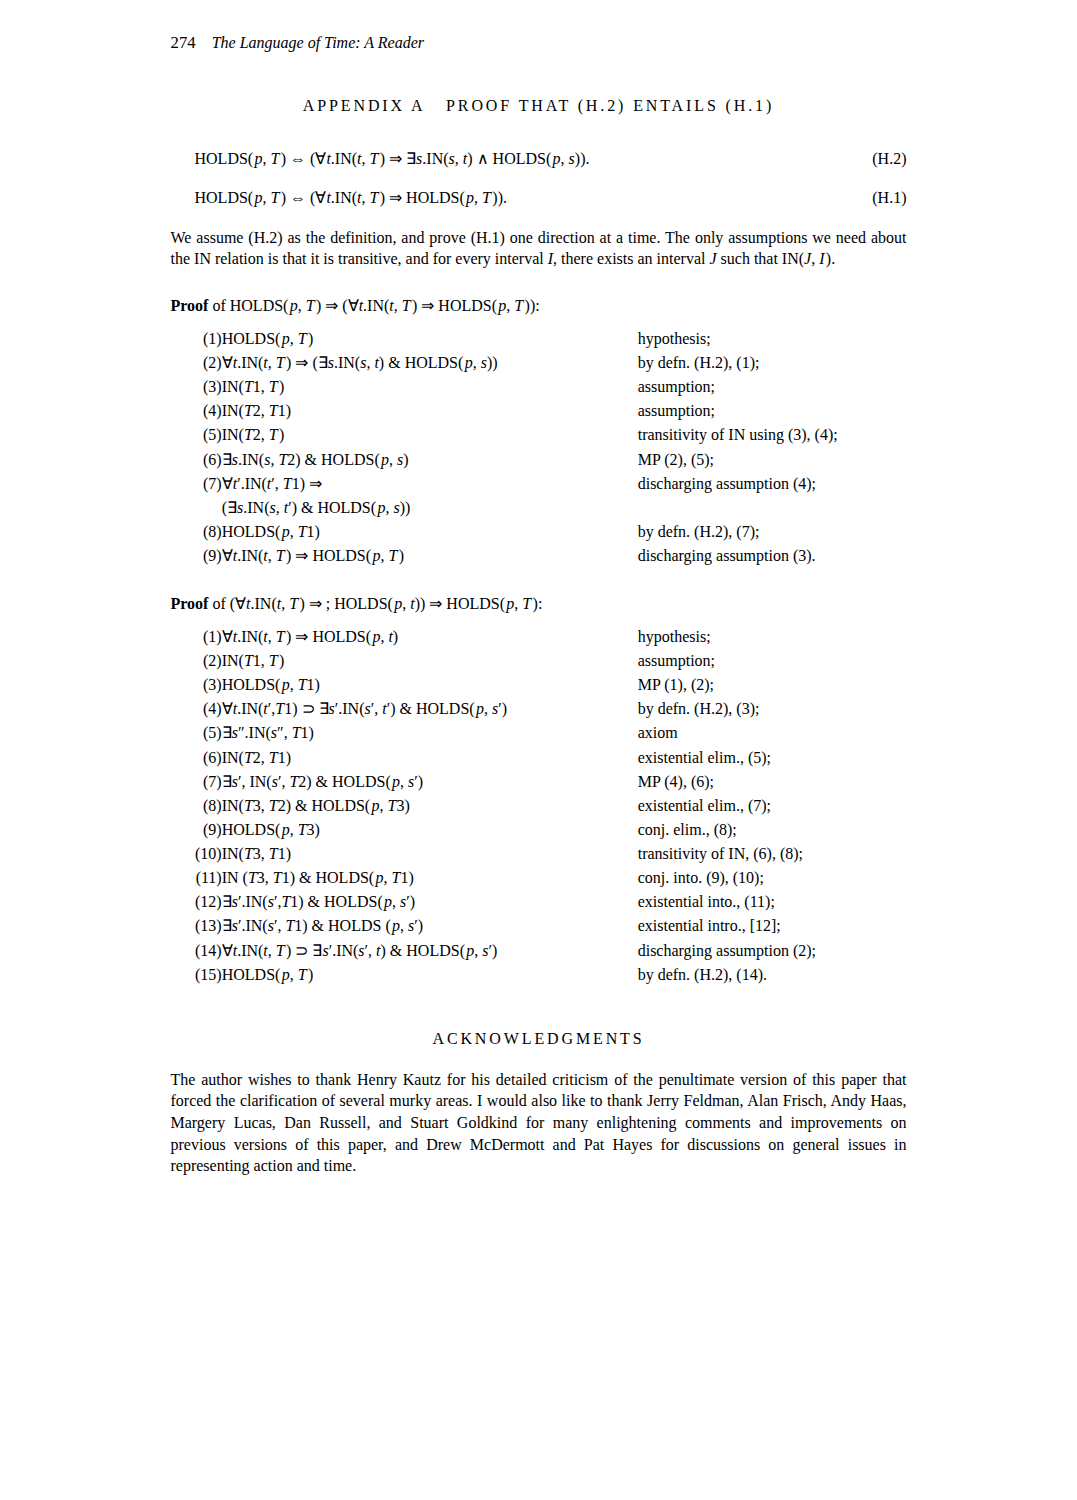274 The Language of Time: A Reader
Appendix A Proof that (h.2) entails (h.1)
HOLDS( p, T ) ⇔ (∀t.IN(t, T ) ⇒ ∃s.IN(s, t) ∧ HOLDS( p, s)). (H.2)
HOLDS( p, T ) ⇔ (∀t.IN(t, T ) ⇒ HOLDS( p, T )). (H.1)
We assume (H.2) as the definition, and prove (H.1) one direction at a time. The only assumptions we need about the IN relation is that it is transitive, and for every interval I, there exists an interval J such that IN(J, I ).
Proof of HOLDS( p, T ) ⇒ (∀t.IN(t, T ) ⇒ HOLDS( p, T )):
| (1) | HOLDS( p , T ) | hypothesis; |
| (2) | ∀ t .IN( t , T ) ⇒ (∃ s .IN( s , t ) & HOLDS( p , s )) | by defn. (H.2), (1); |
| (3) | IN( T 1, T ) | assumption; |
| (4) | IN( T 2, T 1) | assumption; |
| (5) | IN( T 2, T ) | transitivity of IN using (3), (4); |
| (6) | ∃ s .IN( s , T 2) & HOLDS( p , s ) | MP (2), (5); |
| (7) | ∀ t ′.IN( t ′, T 1) ⇒ | discharging assumption (4); |
| | (∃ s .IN( s , t ′) & HOLDS( p , s )) | |
| (8) | HOLDS( p , T 1) | by defn. (H.2), (7); |
| (9) | ∀ t .IN( t , T ) ⇒ HOLDS( p , T ) | discharging assumption (3). |
Proof of (∀t.IN(t, T ) ⇒ ; HOLDS( p, t)) ⇒ HOLDS( p, T ):
| (1) | ∀ t .IN( t , T ) ⇒ HOLDS( p , t ) | hypothesis; |
| (2) | IN( T 1, T ) | assumption; |
| (3) | HOLDS( p , T 1) | MP (1), (2); |
| (4) | ∀ t .IN( t ′, T 1) ⊃ ∃ s ′.IN( s ′, t ′) & HOLDS( p , s ′) | by defn. (H.2), (3); |
| (5) | ∃ s ″.IN( s ″, T 1) | axiom |
| (6) | IN( T 2, T 1) | existential elim., (5); |
| (7) | ∃ s ′, IN( s ′, T 2) & HOLDS( p , s ′) | MP (4), (6); |
| (8) | IN( T 3, T 2) & HOLDS( p , T 3) | existential elim., (7); |
| (9) | HOLDS( p , T 3) | conj. elim., (8); |
| (10) | IN( T 3, T 1) | transitivity of IN, (6), (8); |
| (11) | IN ( T 3, T 1) & HOLDS( p , T 1) | conj. into. (9), (10); |
| (12) | ∃ s ′.IN( s ′, T 1) & HOLDS( p , s ′) | existential into., (11); |
| (13) | ∃ s ′.IN( s ′, T 1) & HOLDS ( p , s ′) | existential intro., [12]; |
| (14) | ∀ t .IN( t , T ) ⊃ ∃ s ′.IN( s ′, t ) & HOLDS( p , s ′) | discharging assumption (2); |
| (15) | HOLDS( p , T ) | by defn. (H.2), (14). |
Acknowledgments
The author wishes to thank Henry Kautz for his detailed criticism of the penultimate version of this paper that forced the clarification of several murky areas. I would also like to thank Jerry Feldman, Alan Frisch, Andy Haas, Margery Lucas, Dan Russell, and Stuart Goldkind for many enlightening comments and improvements on previous versions of this paper, and Drew McDermott and Pat Hayes for discussions on general issues in representing action and time.